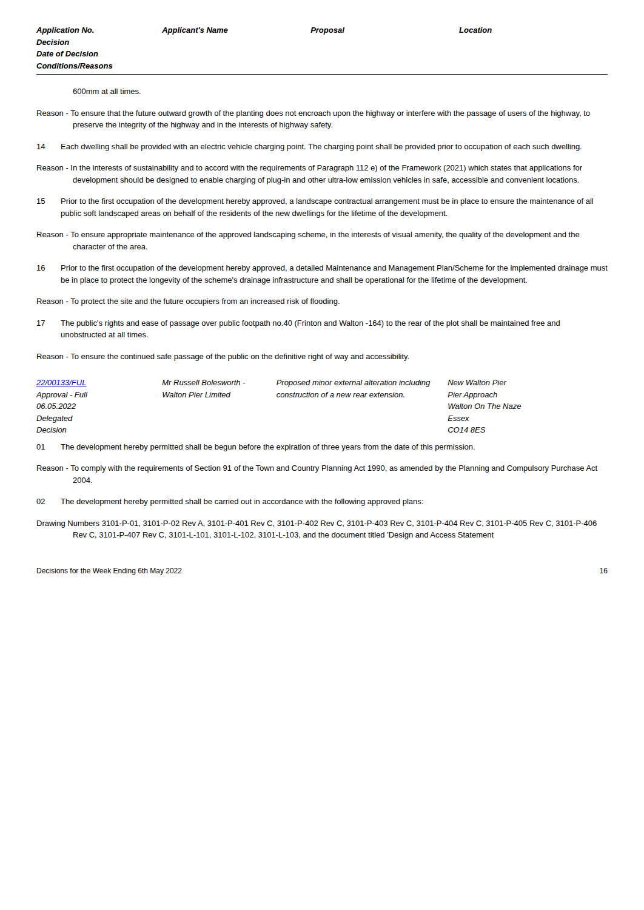| Application No. Decision Date of Decision Conditions/Reasons | Applicant's Name | Proposal | Location |
600mm at all times.
Reason - To ensure that the future outward growth of the planting does not encroach upon the highway or interfere with the passage of users of the highway, to preserve the integrity of the highway and in the interests of highway safety.
14
Each dwelling shall be provided with an electric vehicle charging point. The charging point shall be provided prior to occupation of each such dwelling.
Reason - In the interests of sustainability and to accord with the requirements of Paragraph 112 e) of the Framework (2021) which states that applications for development should be designed to enable charging of plug-in and other ultra-low emission vehicles in safe, accessible and convenient locations.
15
Prior to the first occupation of the development hereby approved, a landscape contractual arrangement must be in place to ensure the maintenance of all public soft landscaped areas on behalf of the residents of the new dwellings for the lifetime of the development.
Reason - To ensure appropriate maintenance of the approved landscaping scheme, in the interests of visual amenity, the quality of the development and the character of the area.
16
Prior to the first occupation of the development hereby approved, a detailed Maintenance and Management Plan/Scheme for the implemented drainage must be in place to protect the longevity of the scheme's drainage infrastructure and shall be operational for the lifetime of the development.
Reason - To protect the site and the future occupiers from an increased risk of flooding.
17
The public's rights and ease of passage over public footpath no.40 (Frinton and Walton -164) to the rear of the plot shall be maintained free and unobstructed at all times.
Reason - To ensure the continued safe passage of the public on the definitive right of way and accessibility.
| 22/00133/FUL Approval - Full 06.05.2022 Delegated Decision | Mr Russell Bolesworth - Walton Pier Limited | Proposed minor external alteration including construction of a new rear extension. | New Walton Pier Pier Approach Walton On The Naze Essex CO14 8ES |
01
The development hereby permitted shall be begun before the expiration of three years from the date of this permission.
Reason - To comply with the requirements of Section 91 of the Town and Country Planning Act 1990, as amended by the Planning and Compulsory Purchase Act 2004.
02
The development hereby permitted shall be carried out in accordance with the following approved plans:
Drawing Numbers 3101-P-01, 3101-P-02 Rev A, 3101-P-401 Rev C, 3101-P-402 Rev C, 3101-P-403 Rev C, 3101-P-404 Rev C, 3101-P-405 Rev C, 3101-P-406 Rev C, 3101-P-407 Rev C, 3101-L-101, 3101-L-102, 3101-L-103, and the document titled 'Design and Access Statement
Decisions for the Week Ending 6th May 2022
16